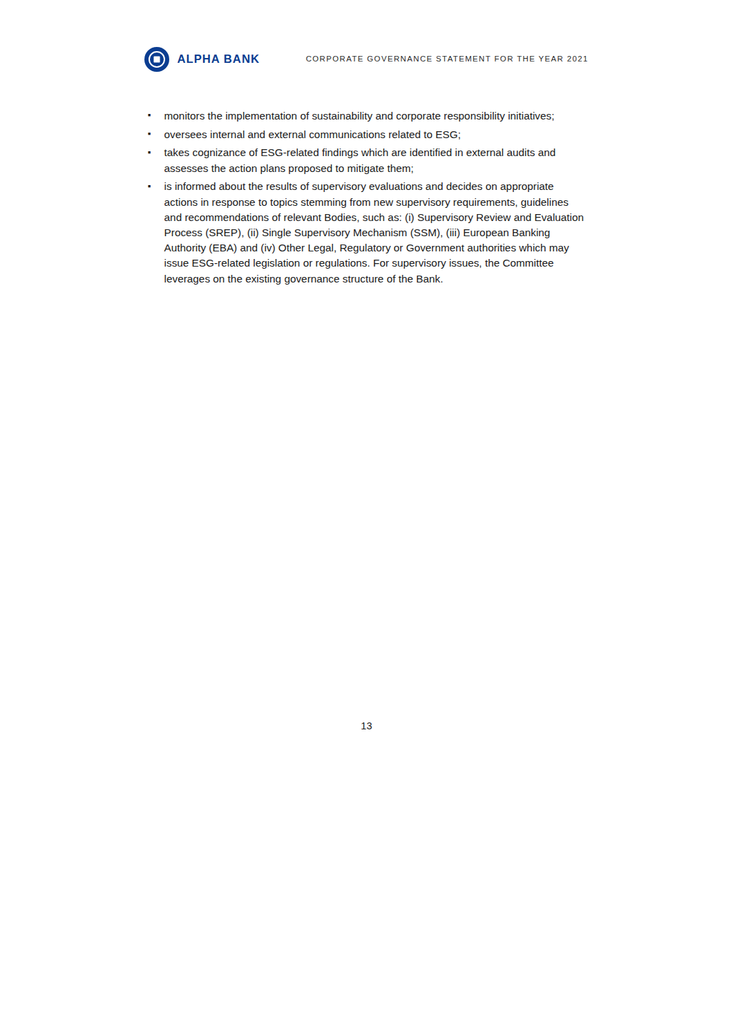ALPHA BANK
Corporate Governance Statement for the year 2021
monitors the implementation of sustainability and corporate responsibility initiatives;
oversees internal and external communications related to ESG;
takes cognizance of ESG-related findings which are identified in external audits and assesses the action plans proposed to mitigate them;
is informed about the results of supervisory evaluations and decides on appropriate actions in response to topics stemming from new supervisory requirements, guidelines and recommendations of relevant Bodies, such as: (i) Supervisory Review and Evaluation Process (SREP), (ii) Single Supervisory Mechanism (SSM), (iii) European Banking Authority (EBA) and (iv) Other Legal, Regulatory or Government authorities which may issue ESG-related legislation or regulations. For supervisory issues, the Committee leverages on the existing governance structure of the Bank.
13